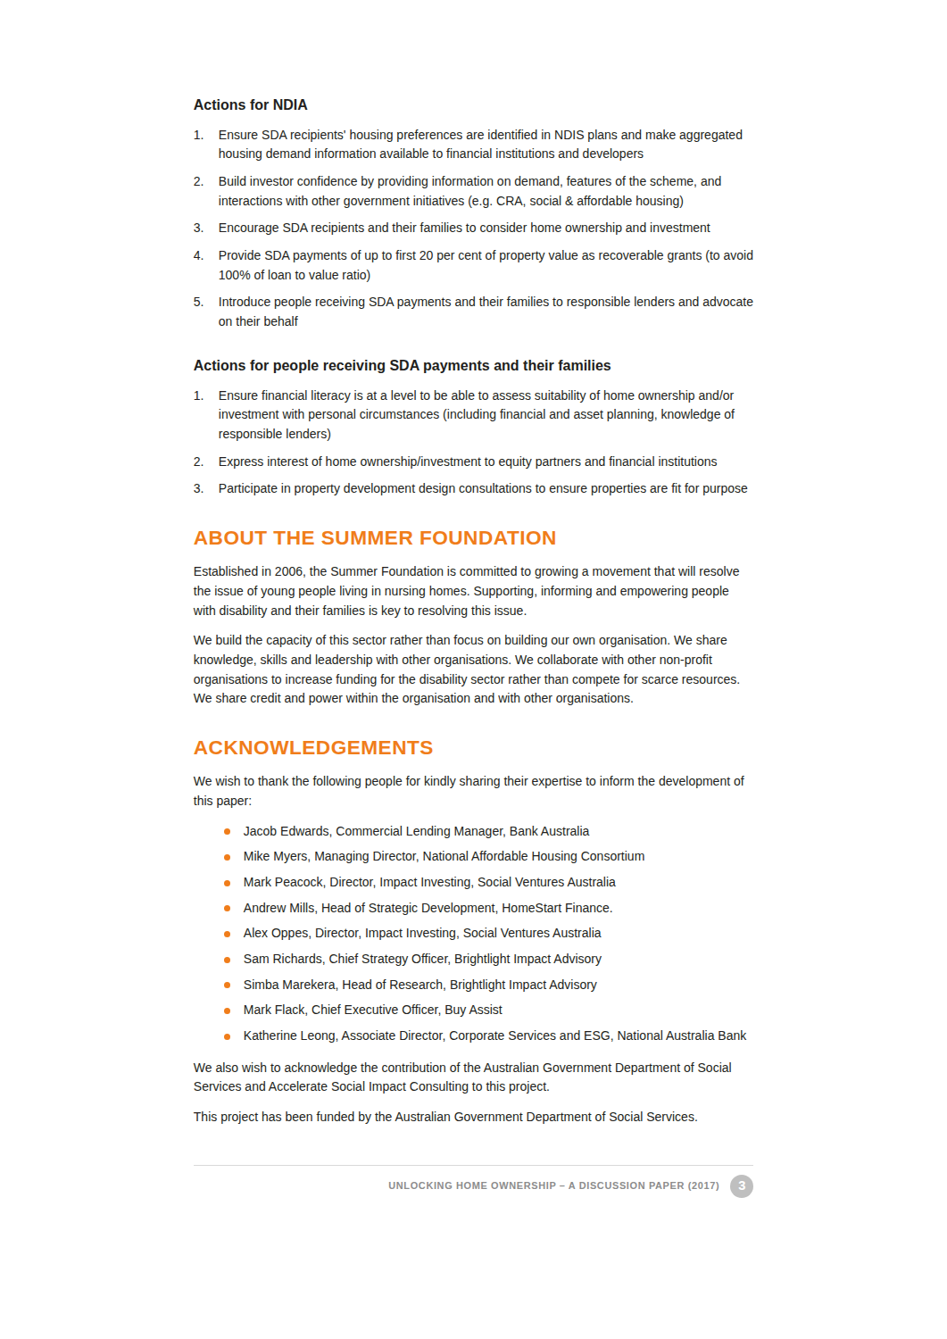Actions for NDIA
Ensure SDA recipients' housing preferences are identified in NDIS plans and make aggregated housing demand information available to financial institutions and developers
Build investor confidence by providing information on demand, features of the scheme, and interactions with other government initiatives (e.g. CRA, social & affordable housing)
Encourage SDA recipients and their families to consider home ownership and investment
Provide SDA payments of up to first 20 per cent of property value as recoverable grants (to avoid 100% of loan to value ratio)
Introduce people receiving SDA payments and their families to responsible lenders and advocate on their behalf
Actions for people receiving SDA payments and their families
Ensure financial literacy is at a level to be able to assess suitability of home ownership and/or investment with personal circumstances (including financial and asset planning, knowledge of responsible lenders)
Express interest of home ownership/investment to equity partners and financial institutions
Participate in property development design consultations to ensure properties are fit for purpose
About the Summer Foundation
Established in 2006, the Summer Foundation is committed to growing a movement that will resolve the issue of young people living in nursing homes. Supporting, informing and empowering people with disability and their families is key to resolving this issue.
We build the capacity of this sector rather than focus on building our own organisation. We share knowledge, skills and leadership with other organisations. We collaborate with other non-profit organisations to increase funding for the disability sector rather than compete for scarce resources. We share credit and power within the organisation and with other organisations.
Acknowledgements
We wish to thank the following people for kindly sharing their expertise to inform the development of this paper:
Jacob Edwards, Commercial Lending Manager, Bank Australia
Mike Myers, Managing Director, National Affordable Housing Consortium
Mark Peacock, Director, Impact Investing, Social Ventures Australia
Andrew Mills, Head of Strategic Development, HomeStart Finance.
Alex Oppes, Director, Impact Investing, Social Ventures Australia
Sam Richards, Chief Strategy Officer, Brightlight Impact Advisory
Simba Marekera, Head of Research, Brightlight Impact Advisory
Mark Flack, Chief Executive Officer, Buy Assist
Katherine Leong, Associate Director, Corporate Services and ESG, National Australia Bank
We also wish to acknowledge the contribution of the Australian Government Department of Social Services and Accelerate Social Impact Consulting to this project.
This project has been funded by the Australian Government Department of Social Services.
Unlocking Home Ownership – A Discussion Paper (2017) 3